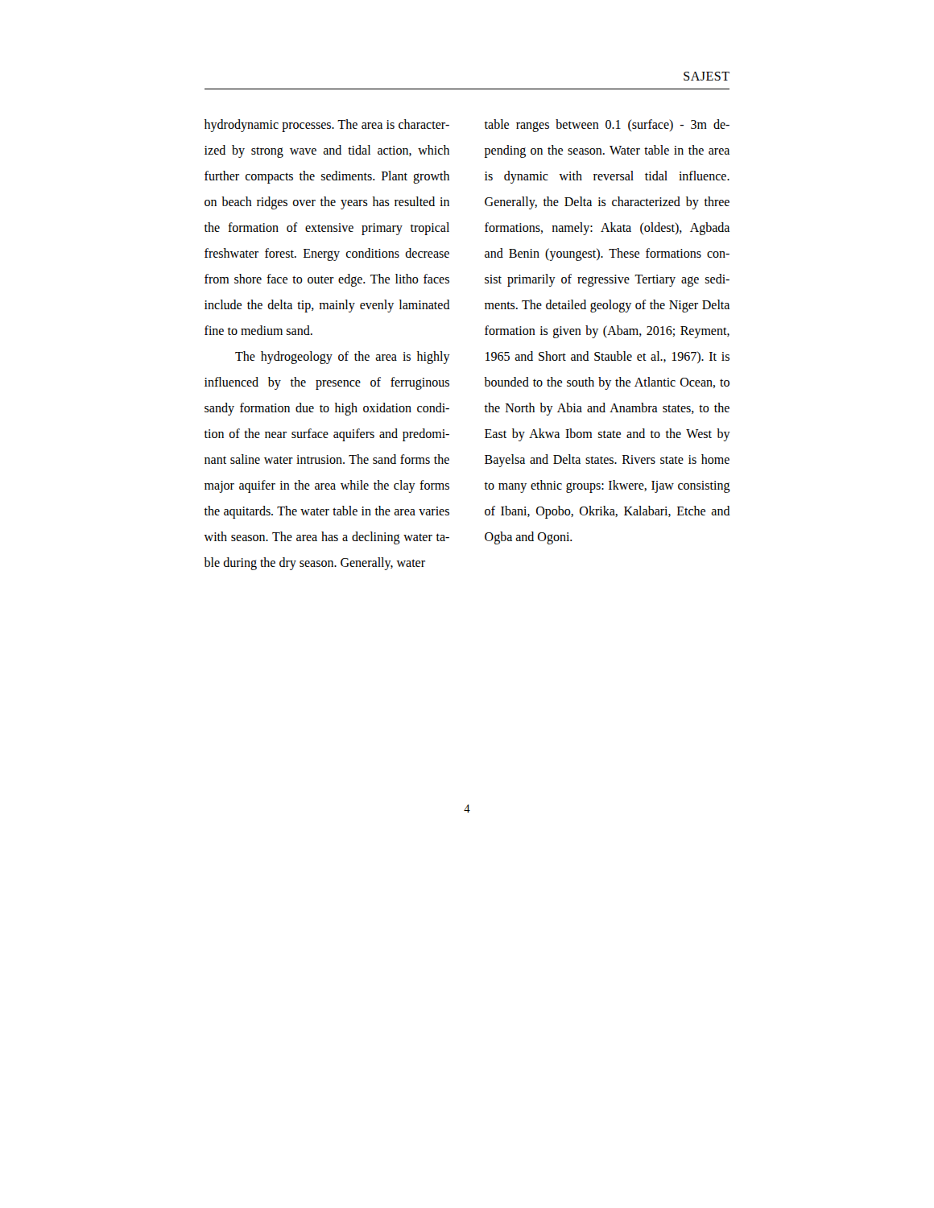SAJEST
hydrodynamic processes. The area is characterized by strong wave and tidal action, which further compacts the sediments. Plant growth on beach ridges over the years has resulted in the formation of extensive primary tropical freshwater forest. Energy conditions decrease from shore face to outer edge. The litho faces include the delta tip, mainly evenly laminated fine to medium sand.
The hydrogeology of the area is highly influenced by the presence of ferruginous sandy formation due to high oxidation condition of the near surface aquifers and predominant saline water intrusion. The sand forms the major aquifer in the area while the clay forms the aquitards. The water table in the area varies with season. The area has a declining water table during the dry season. Generally, water
table ranges between 0.1 (surface) - 3m depending on the season. Water table in the area is dynamic with reversal tidal influence. Generally, the Delta is characterized by three formations, namely: Akata (oldest), Agbada and Benin (youngest). These formations consist primarily of regressive Tertiary age sediments. The detailed geology of the Niger Delta formation is given by (Abam, 2016; Reyment, 1965 and Short and Stauble et al., 1967). It is bounded to the south by the Atlantic Ocean, to the North by Abia and Anambra states, to the East by Akwa Ibom state and to the West by Bayelsa and Delta states. Rivers state is home to many ethnic groups: Ikwere, Ijaw consisting of Ibani, Opobo, Okrika, Kalabari, Etche and Ogba and Ogoni.
4